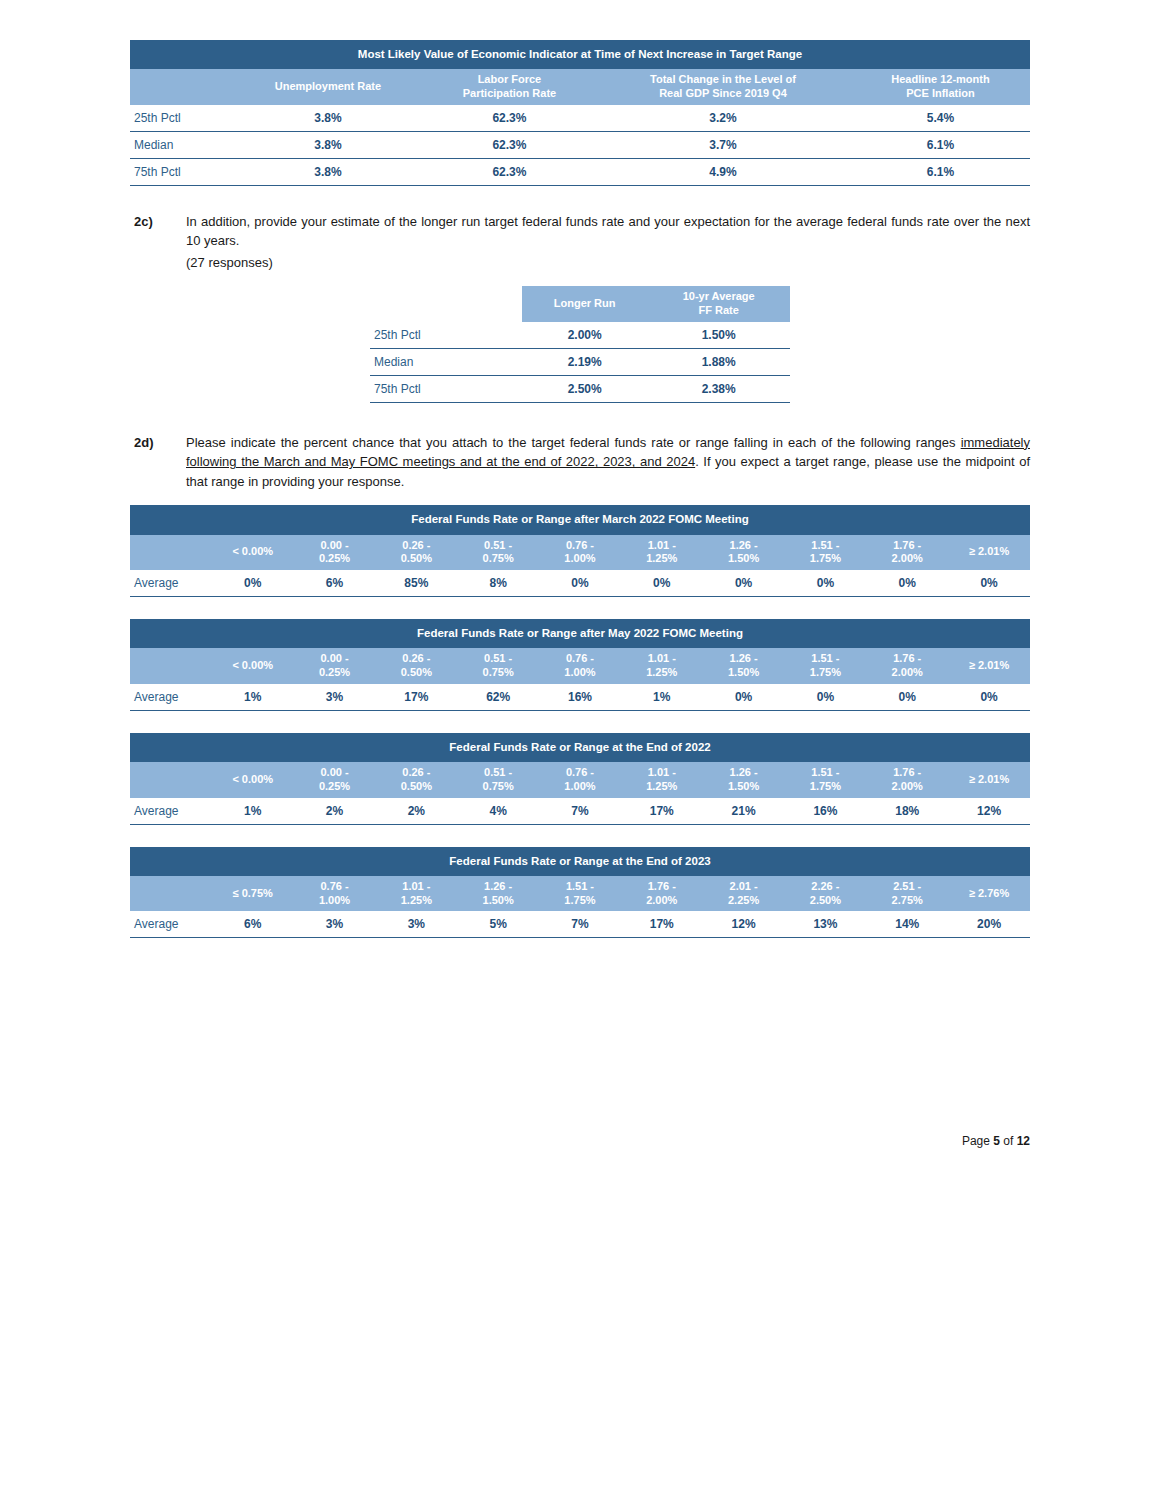| Most Likely Value of Economic Indicator at Time of Next Increase in Target Range |
| | Unemployment Rate | Labor Force Participation Rate | Total Change in the Level of Real GDP Since 2019 Q4 | Headline 12-month PCE Inflation |
| 25th Pctl | 3.8% | 62.3% | 3.2% | 5.4% |
| Median | 3.8% | 62.3% | 3.7% | 6.1% |
| 75th Pctl | 3.8% | 62.3% | 4.9% | 6.1% |
2c)
In addition, provide your estimate of the longer run target federal funds rate and your expectation for the average federal funds rate over the next 10 years.
(27 responses)
| | Longer Run | 10-yr Average FF Rate |
| 25th Pctl | 2.00% | 1.50% |
| Median | 2.19% | 1.88% |
| 75th Pctl | 2.50% | 2.38% |
2d)
Please indicate the percent chance that you attach to the target federal funds rate or range falling in each of the following ranges immediately following the March and May FOMC meetings and at the end of 2022, 2023, and 2024. If you expect a target range, please use the midpoint of that range in providing your response.
| Federal Funds Rate or Range after March 2022 FOMC Meeting |
| | < 0.00% | 0.00 - 0.25% | 0.26 - 0.50% | 0.51 - 0.75% | 0.76 - 1.00% | 1.01 - 1.25% | 1.26 - 1.50% | 1.51 - 1.75% | 1.76 - 2.00% | ≥ 2.01% |
| Average | 0% | 6% | 85% | 8% | 0% | 0% | 0% | 0% | 0% | 0% |
| Federal Funds Rate or Range after May 2022 FOMC Meeting |
| | < 0.00% | 0.00 - 0.25% | 0.26 - 0.50% | 0.51 - 0.75% | 0.76 - 1.00% | 1.01 - 1.25% | 1.26 - 1.50% | 1.51 - 1.75% | 1.76 - 2.00% | ≥ 2.01% |
| Average | 1% | 3% | 17% | 62% | 16% | 1% | 0% | 0% | 0% | 0% |
| Federal Funds Rate or Range at the End of 2022 |
| | < 0.00% | 0.00 - 0.25% | 0.26 - 0.50% | 0.51 - 0.75% | 0.76 - 1.00% | 1.01 - 1.25% | 1.26 - 1.50% | 1.51 - 1.75% | 1.76 - 2.00% | ≥ 2.01% |
| Average | 1% | 2% | 2% | 4% | 7% | 17% | 21% | 16% | 18% | 12% |
| Federal Funds Rate or Range at the End of 2023 |
| | ≤ 0.75% | 0.76 - 1.00% | 1.01 - 1.25% | 1.26 - 1.50% | 1.51 - 1.75% | 1.76 - 2.00% | 2.01 - 2.25% | 2.26 - 2.50% | 2.51 - 2.75% | ≥ 2.76% |
| Average | 6% | 3% | 3% | 5% | 7% | 17% | 12% | 13% | 14% | 20% |
Page 5 of 12